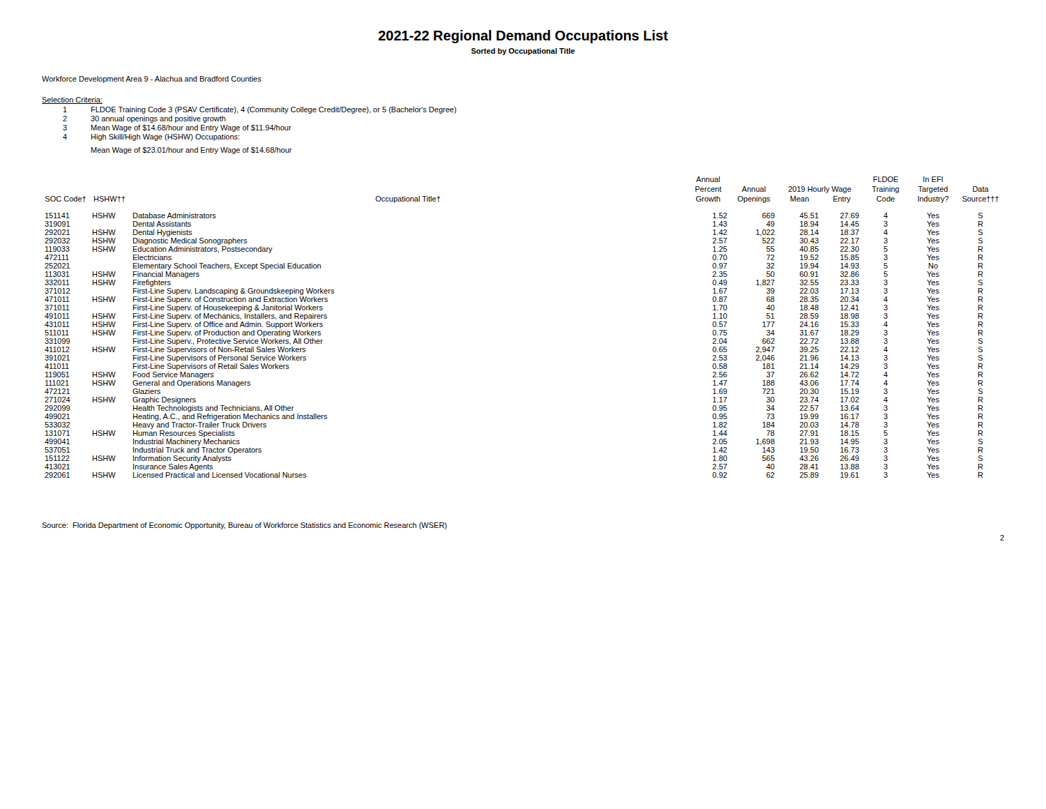2021-22 Regional Demand Occupations List
Sorted by Occupational Title
Workforce Development Area 9 - Alachua and Bradford Counties
Selection Criteria:
| 1 | FLDOE Training Code 3 (PSAV Certificate), 4 (Community College Credit/Degree), or 5 (Bachelor's Degree) |
| 2 | 30 annual openings and positive growth |
| 3 | Mean Wage of $14.68/hour and Entry Wage of $11.94/hour |
| 4 | High Skill/High Wage (HSHW) Occupations: |
Mean Wage of $23.01/hour and Entry Wage of $14.68/hour
| | | | Annual | | | FLDOE | In EFI | |
| --- | --- | --- | --- | --- | --- | --- | --- | --- |
| | | | Percent | Annual | 2019 Hourly Wage | Training | Targeted | Data |
| SOC Code† | HSHW†† | Occupational Title† | Growth | Openings | Mean | Entry | Code | Industry? | Source††† |
| 151141 | HSHW | Database Administrators | 1.52 | 669 | 45.51 | 27.69 | 4 | Yes | S |
| 319091 | | Dental Assistants | 1.43 | 49 | 18.94 | 14.45 | 3 | Yes | R |
| 292021 | HSHW | Dental Hygienists | 1.42 | 1,022 | 28.14 | 18.37 | 4 | Yes | S |
| 292032 | HSHW | Diagnostic Medical Sonographers | 2.57 | 522 | 30.43 | 22.17 | 3 | Yes | S |
| 119033 | HSHW | Education Administrators, Postsecondary | 1.25 | 55 | 40.85 | 22.30 | 5 | Yes | R |
| 472111 | | Electricians | 0.70 | 72 | 19.52 | 15.85 | 3 | Yes | R |
| 252021 | | Elementary School Teachers, Except Special Education | 0.97 | 32 | 19.94 | 14.93 | 5 | No | R |
| 113031 | HSHW | Financial Managers | 2.35 | 50 | 60.91 | 32.86 | 5 | Yes | R |
| 332011 | HSHW | Firefighters | 0.49 | 1,827 | 32.55 | 23.33 | 3 | Yes | S |
| 371012 | | First-Line Superv. Landscaping & Groundskeeping Workers | 1.67 | 39 | 22.03 | 17.13 | 3 | Yes | R |
| 471011 | HSHW | First-Line Superv. of Construction and Extraction Workers | 0.87 | 68 | 28.35 | 20.34 | 4 | Yes | R |
| 371011 | | First-Line Superv. of Housekeeping & Janitorial Workers | 1.70 | 40 | 18.48 | 12.41 | 3 | Yes | R |
| 491011 | HSHW | First-Line Superv. of Mechanics, Installers, and Repairers | 1.10 | 51 | 28.59 | 18.98 | 3 | Yes | R |
| 431011 | HSHW | First-Line Superv. of Office and Admin. Support Workers | 0.57 | 177 | 24.16 | 15.33 | 4 | Yes | R |
| 511011 | HSHW | First-Line Superv. of Production and Operating Workers | 0.75 | 34 | 31.67 | 18.29 | 3 | Yes | R |
| 331099 | | First-Line Superv., Protective Service Workers, All Other | 2.04 | 662 | 22.72 | 13.88 | 3 | Yes | S |
| 411012 | HSHW | First-Line Supervisors of Non-Retail Sales Workers | 0.65 | 2,947 | 39.25 | 22.12 | 4 | Yes | S |
| 391021 | | First-Line Supervisors of Personal Service Workers | 2.53 | 2,046 | 21.96 | 14.13 | 3 | Yes | S |
| 411011 | | First-Line Supervisors of Retail Sales Workers | 0.58 | 181 | 21.14 | 14.29 | 3 | Yes | R |
| 119051 | HSHW | Food Service Managers | 2.56 | 37 | 26.62 | 14.72 | 4 | Yes | R |
| 111021 | HSHW | General and Operations Managers | 1.47 | 188 | 43.06 | 17.74 | 4 | Yes | R |
| 472121 | | Glaziers | 1.69 | 721 | 20.30 | 15.19 | 3 | Yes | S |
| 271024 | HSHW | Graphic Designers | 1.17 | 30 | 23.74 | 17.02 | 4 | Yes | R |
| 292099 | | Health Technologists and Technicians, All Other | 0.95 | 34 | 22.57 | 13.64 | 3 | Yes | R |
| 499021 | | Heating, A.C., and Refrigeration Mechanics and Installers | 0.95 | 73 | 19.99 | 16.17 | 3 | Yes | R |
| 533032 | | Heavy and Tractor-Trailer Truck Drivers | 1.82 | 184 | 20.03 | 14.78 | 3 | Yes | R |
| 131071 | HSHW | Human Resources Specialists | 1.44 | 78 | 27.91 | 18.15 | 5 | Yes | R |
| 499041 | | Industrial Machinery Mechanics | 2.05 | 1,698 | 21.93 | 14.95 | 3 | Yes | S |
| 537051 | | Industrial Truck and Tractor Operators | 1.42 | 143 | 19.50 | 16.73 | 3 | Yes | R |
| 151122 | HSHW | Information Security Analysts | 1.80 | 565 | 43.26 | 26.49 | 3 | Yes | S |
| 413021 | | Insurance Sales Agents | 2.57 | 40 | 28.41 | 13.88 | 3 | Yes | R |
| 292061 | HSHW | Licensed Practical and Licensed Vocational Nurses | 0.92 | 62 | 25.89 | 19.61 | 3 | Yes | R |
Source: Florida Department of Economic Opportunity, Bureau of Workforce Statistics and Economic Research (WSER)
2